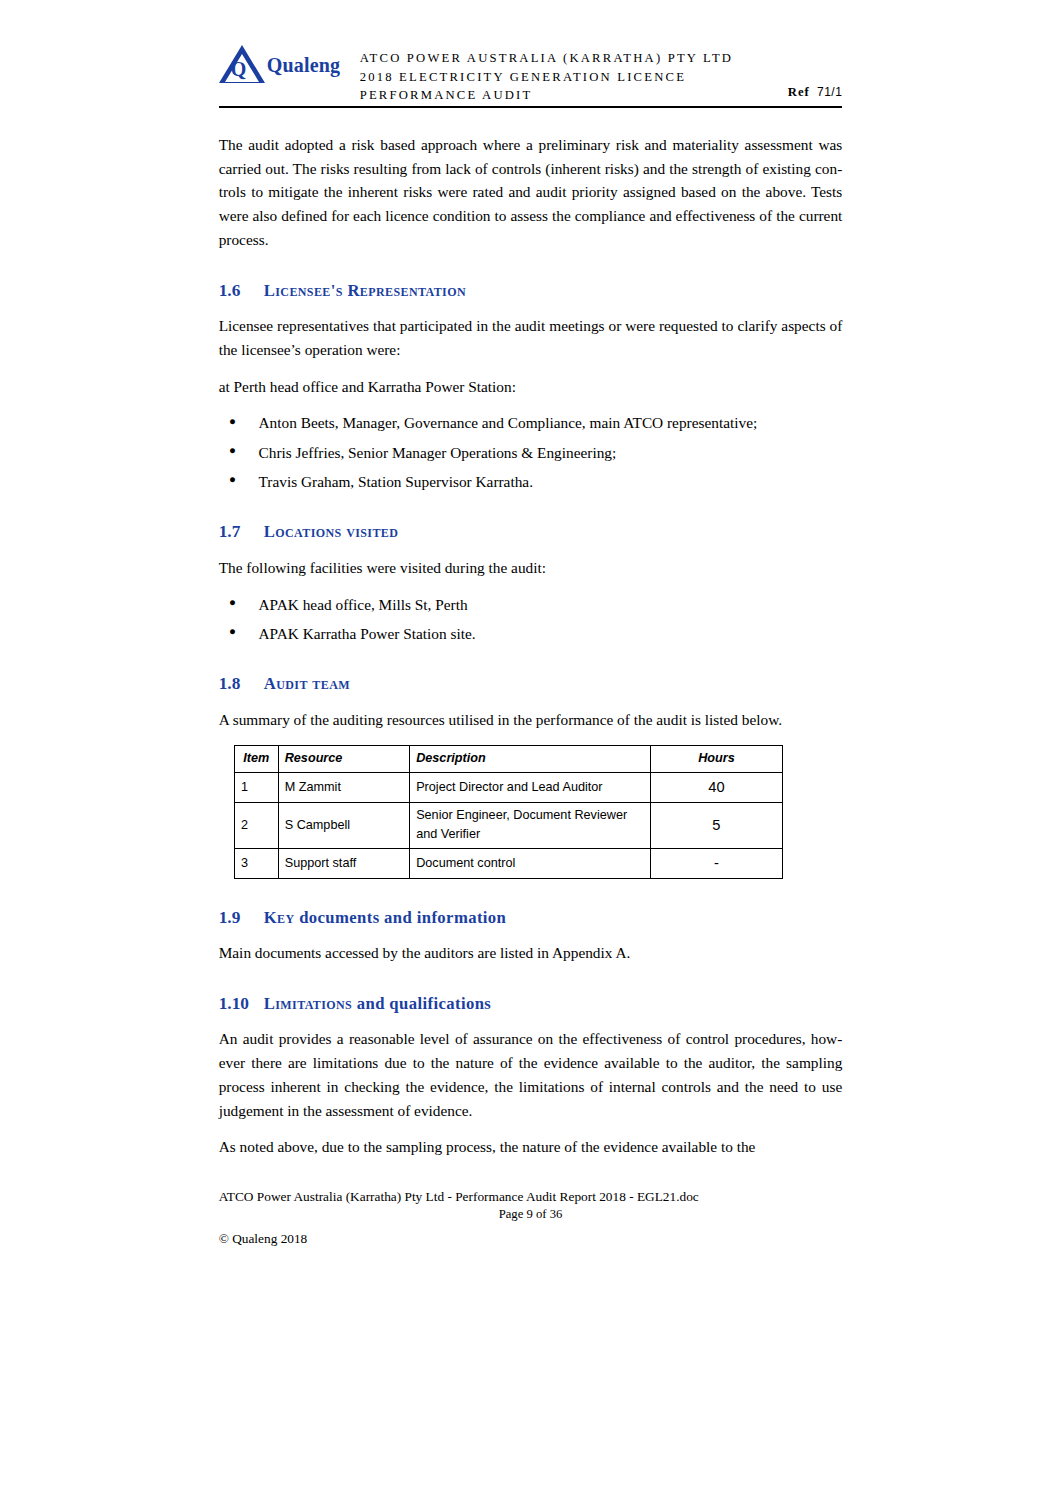Q
Qualeng
ATCO POWER AUSTRALIA (KARRATHA) PTY LTD
2018 ELECTRICITY GENERATION LICENCE
PERFORMANCE AUDIT
Ref 71/1
The audit adopted a risk based approach where a preliminary risk and materiality assessment was carried out. The risks resulting from lack of controls (inherent risks) and the strength of existing controls to mitigate the inherent risks were rated and audit priority assigned based on the above. Tests were also defined for each licence condition to assess the compliance and effectiveness of the current process.
1.6 Licensee's Representation
Licensee representatives that participated in the audit meetings or were requested to clarify aspects of the licensee’s operation were:
at Perth head office and Karratha Power Station:
Anton Beets, Manager, Governance and Compliance, main ATCO representative;
Chris Jeffries, Senior Manager Operations & Engineering;
Travis Graham, Station Supervisor Karratha.
1.7 Locations visited
The following facilities were visited during the audit:
APAK head office, Mills St, Perth
APAK Karratha Power Station site.
1.8 Audit team
A summary of the auditing resources utilised in the performance of the audit is listed below.
| Item | Resource | Description | Hours |
| --- | --- | --- | --- |
| 1 | M Zammit | Project Director and Lead Auditor | 40 |
| 2 | S Campbell | Senior Engineer, Document Reviewer and Verifier | 5 |
| 3 | Support staff | Document control | - |
1.9 Key documents and information
Main documents accessed by the auditors are listed in Appendix A.
1.10 Limitations and qualifications
An audit provides a reasonable level of assurance on the effectiveness of control procedures, however there are limitations due to the nature of the evidence available to the auditor, the sampling process inherent in checking the evidence, the limitations of internal controls and the need to use judgement in the assessment of evidence.
As noted above, due to the sampling process, the nature of the evidence available to the
ATCO Power Australia (Karratha) Pty Ltd - Performance Audit Report 2018 - EGL21.doc
Page 9 of 36
© Qualeng 2018